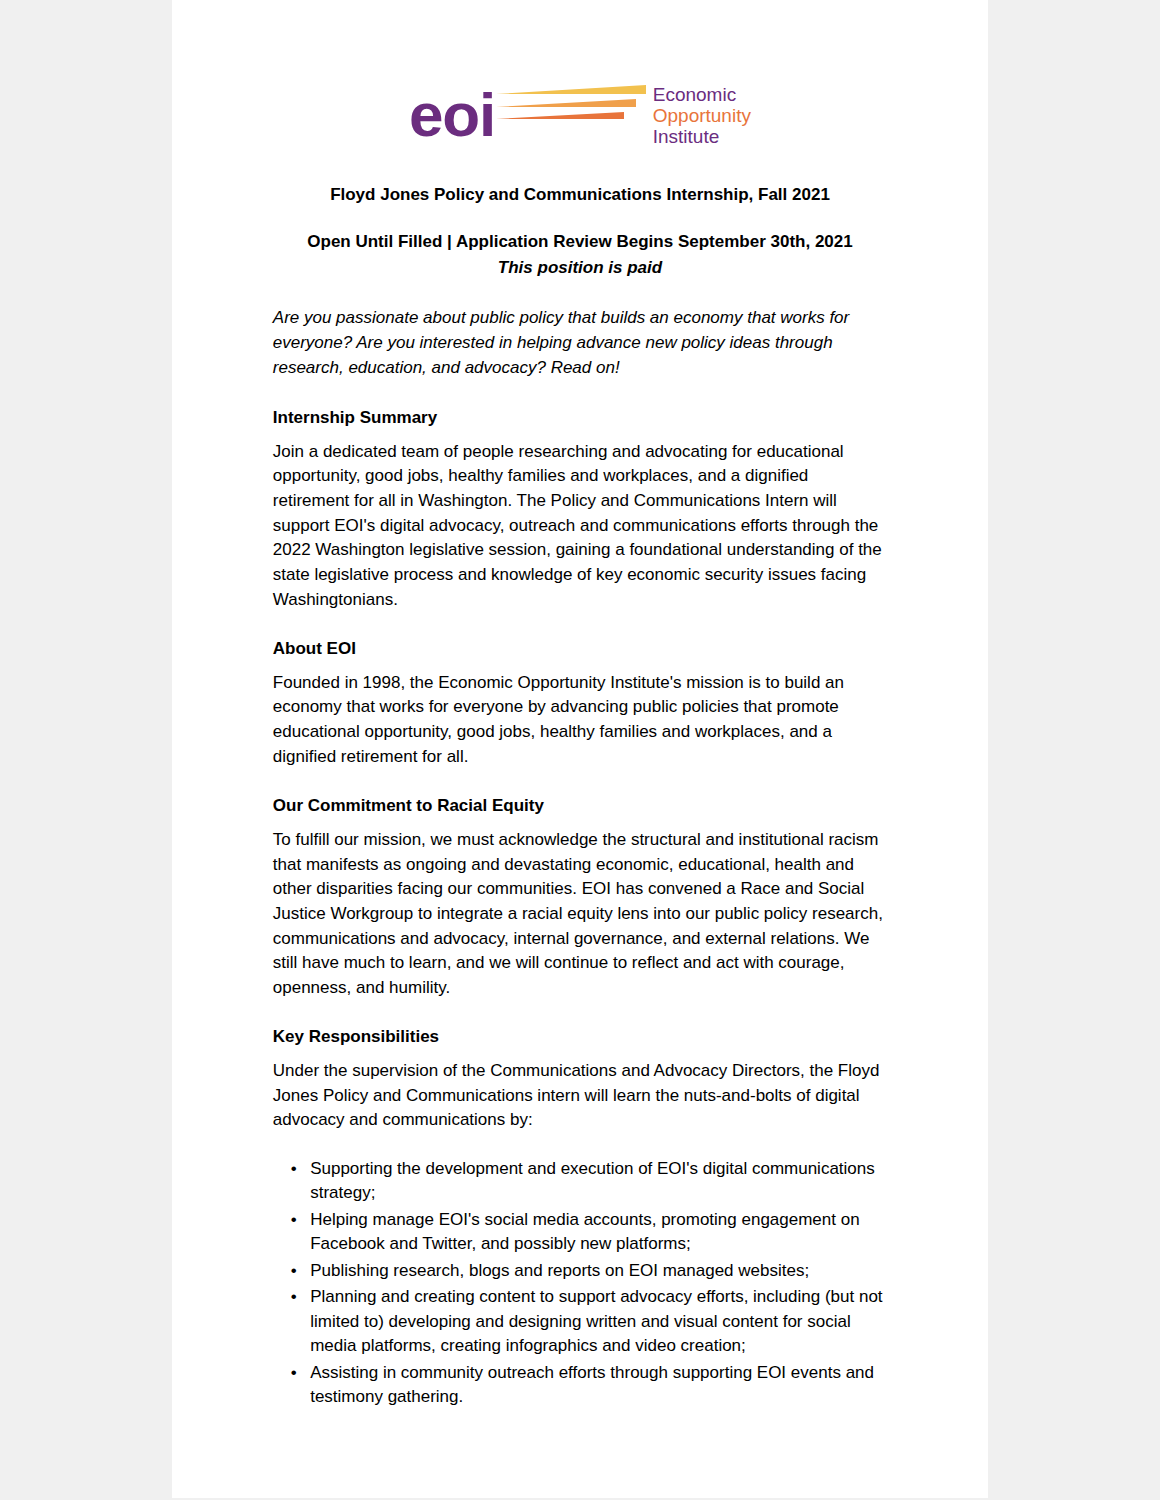eoi
Economic Opportunity Institute
Floyd Jones Policy and Communications Internship, Fall 2021
Open Until Filled | Application Review Begins September 30th, 2021
This position is paid
Are you passionate about public policy that builds an economy that works for everyone? Are you interested in helping advance new policy ideas through research, education, and advocacy? Read on!
Internship Summary
Join a dedicated team of people researching and advocating for educational opportunity, good jobs, healthy families and workplaces, and a dignified retirement for all in Washington. The Policy and Communications Intern will support EOI's digital advocacy, outreach and communications efforts through the 2022 Washington legislative session, gaining a foundational understanding of the state legislative process and knowledge of key economic security issues facing Washingtonians.
About EOI
Founded in 1998, the Economic Opportunity Institute's mission is to build an economy that works for everyone by advancing public policies that promote educational opportunity, good jobs, healthy families and workplaces, and a dignified retirement for all.
Our Commitment to Racial Equity
To fulfill our mission, we must acknowledge the structural and institutional racism that manifests as ongoing and devastating economic, educational, health and other disparities facing our communities. EOI has convened a Race and Social Justice Workgroup to integrate a racial equity lens into our public policy research, communications and advocacy, internal governance, and external relations. We still have much to learn, and we will continue to reflect and act with courage, openness, and humility.
Key Responsibilities
Under the supervision of the Communications and Advocacy Directors, the Floyd Jones Policy and Communications intern will learn the nuts-and-bolts of digital advocacy and communications by:
Supporting the development and execution of EOI's digital communications strategy;
Helping manage EOI's social media accounts, promoting engagement on Facebook and Twitter, and possibly new platforms;
Publishing research, blogs and reports on EOI managed websites;
Planning and creating content to support advocacy efforts, including (but not limited to) developing and designing written and visual content for social media platforms, creating infographics and video creation;
Assisting in community outreach efforts through supporting EOI events and testimony gathering.